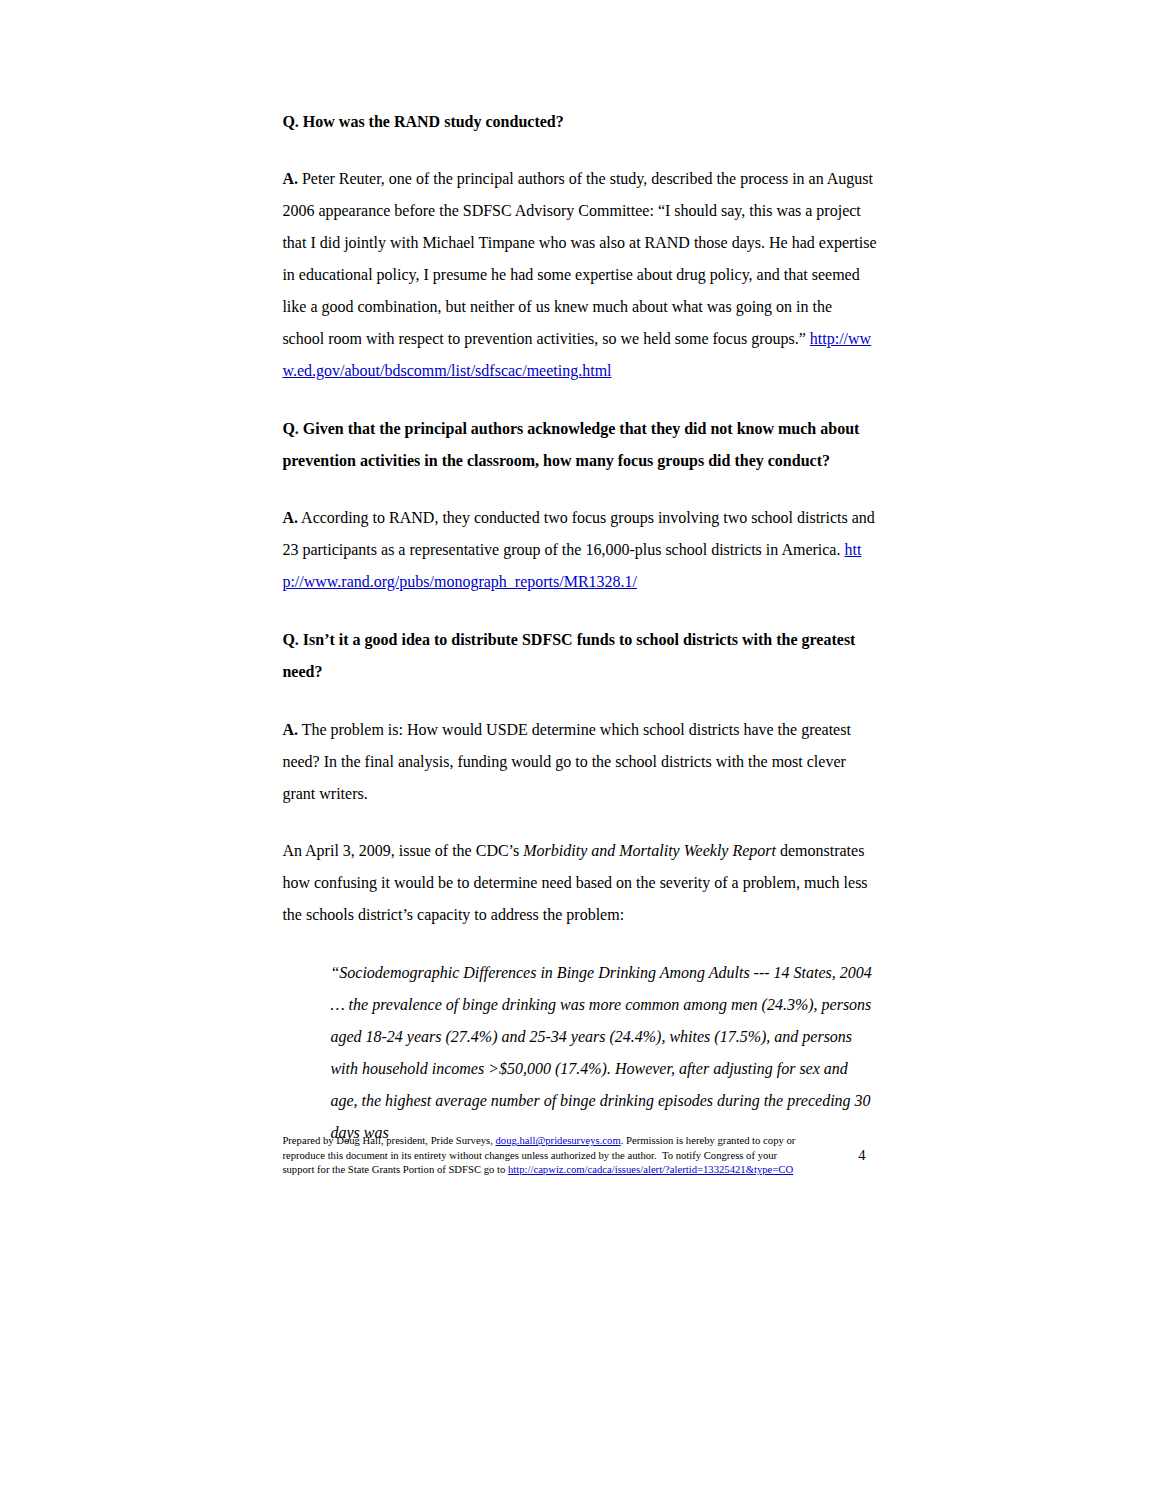Q. How was the RAND study conducted?
A. Peter Reuter, one of the principal authors of the study, described the process in an August 2006 appearance before the SDFSC Advisory Committee: “I should say, this was a project that I did jointly with Michael Timpane who was also at RAND those days. He had expertise in educational policy, I presume he had some expertise about drug policy, and that seemed like a good combination, but neither of us knew much about what was going on in the school room with respect to prevention activities, so we held some focus groups.” http://www.ed.gov/about/bdscomm/list/sdfscac/meeting.html
Q. Given that the principal authors acknowledge that they did not know much about prevention activities in the classroom, how many focus groups did they conduct?
A. According to RAND, they conducted two focus groups involving two school districts and 23 participants as a representative group of the 16,000-plus school districts in America. http://www.rand.org/pubs/monograph_reports/MR1328.1/
Q. Isn’t it a good idea to distribute SDFSC funds to school districts with the greatest need?
A. The problem is: How would USDE determine which school districts have the greatest need? In the final analysis, funding would go to the school districts with the most clever grant writers.
An April 3, 2009, issue of the CDC’s Morbidity and Mortality Weekly Report demonstrates how confusing it would be to determine need based on the severity of a problem, much less the schools district’s capacity to address the problem:
“Sociodemographic Differences in Binge Drinking Among Adults --- 14 States, 2004
… the prevalence of binge drinking was more common among men (24.3%), persons aged 18-24 years (27.4%) and 25-34 years (24.4%), whites (17.5%), and persons with household incomes >$50,000 (17.4%). However, after adjusting for sex and age, the highest average number of binge drinking episodes during the preceding 30 days was
Prepared by Doug Hall, president, Pride Surveys, doug.hall@pridesurveys.com. Permission is hereby granted to copy or reproduce this document in its entirety without changes unless authorized by the author. To notify Congress of your support for the State Grants Portion of SDFSC go to http://capwiz.com/cadca/issues/alert/?alertid=13325421&type=CO 4